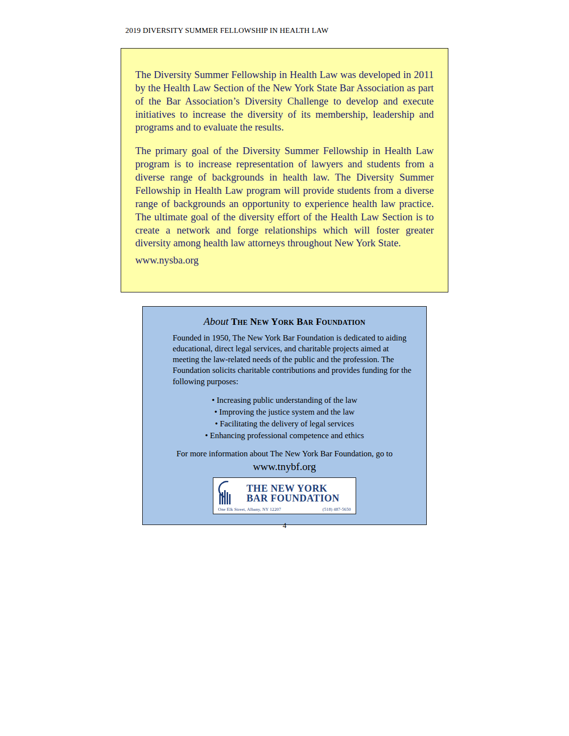2019 DIVERSITY SUMMER FELLOWSHIP IN HEALTH LAW
The Diversity Summer Fellowship in Health Law was developed in 2011 by the Health Law Section of the New York State Bar Association as part of the Bar Association’s Diversity Challenge to develop and execute initiatives to increase the diversity of its membership, leadership and programs and to evaluate the results.
The primary goal of the Diversity Summer Fellowship in Health Law program is to increase representation of lawyers and students from a diverse range of backgrounds in health law. The Diversity Summer Fellowship in Health Law program will provide students from a diverse range of backgrounds an opportunity to experience health law practice. The ultimate goal of the diversity effort of the Health Law Section is to create a network and forge relationships which will foster greater diversity among health law attorneys throughout New York State.
www.nysba.org
About The New York Bar Foundation
Founded in 1950, The New York Bar Foundation is dedicated to aiding educational, direct legal services, and charitable projects aimed at meeting the law-related needs of the public and the profession. The Foundation solicits charitable contributions and provides funding for the following purposes:
• Increasing public understanding of the law
• Improving the justice system and the law
• Facilitating the delivery of legal services
• Enhancing professional competence and ethics
For more information about The New York Bar Foundation, go to
www.tnybf.org
THE NEW YORK
BAR FOUNDATION
One Elk Street, Albany, NY 12207 (518) 487-5650
4